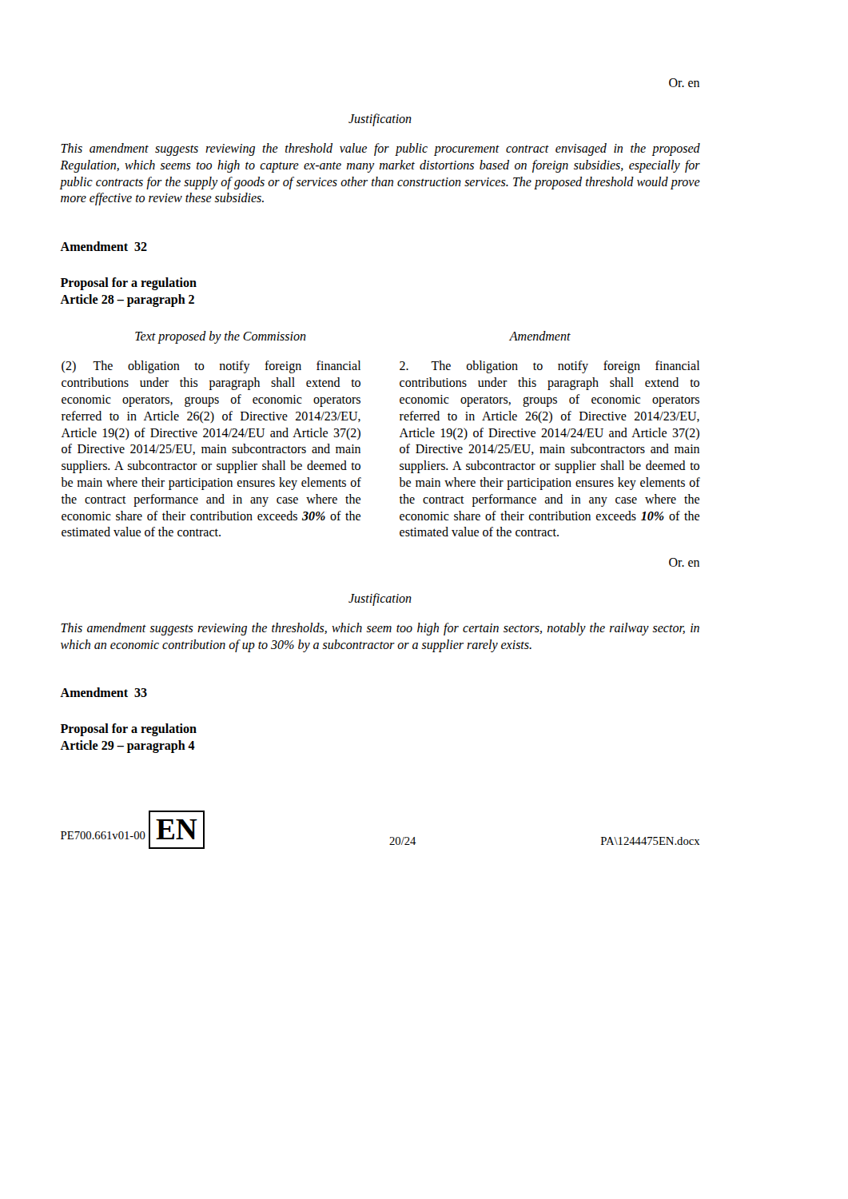Or. en
Justification
This amendment suggests reviewing the threshold value for public procurement contract envisaged in the proposed Regulation, which seems too high to capture ex-ante many market distortions based on foreign subsidies, especially for public contracts for the supply of goods or of services other than construction services. The proposed threshold would prove more effective to review these subsidies.
Amendment 32
Proposal for a regulation
Article 28 – paragraph 2
| Text proposed by the Commission | Amendment |
| --- | --- |
| (2) The obligation to notify foreign financial contributions under this paragraph shall extend to economic operators, groups of economic operators referred to in Article 26(2) of Directive 2014/23/EU, Article 19(2) of Directive 2014/24/EU and Article 37(2) of Directive 2014/25/EU, main subcontractors and main suppliers. A subcontractor or supplier shall be deemed to be main where their participation ensures key elements of the contract performance and in any case where the economic share of their contribution exceeds 30% of the estimated value of the contract. | 2. The obligation to notify foreign financial contributions under this paragraph shall extend to economic operators, groups of economic operators referred to in Article 26(2) of Directive 2014/23/EU, Article 19(2) of Directive 2014/24/EU and Article 37(2) of Directive 2014/25/EU, main subcontractors and main suppliers. A subcontractor or supplier shall be deemed to be main where their participation ensures key elements of the contract performance and in any case where the economic share of their contribution exceeds 10% of the estimated value of the contract. |
Or. en
Justification
This amendment suggests reviewing the thresholds, which seem too high for certain sectors, notably the railway sector, in which an economic contribution of up to 30% by a subcontractor or a supplier rarely exists.
Amendment 33
Proposal for a regulation
Article 29 – paragraph 4
PE700.661v01-00
EN
20/24
PA\1244475EN.docx